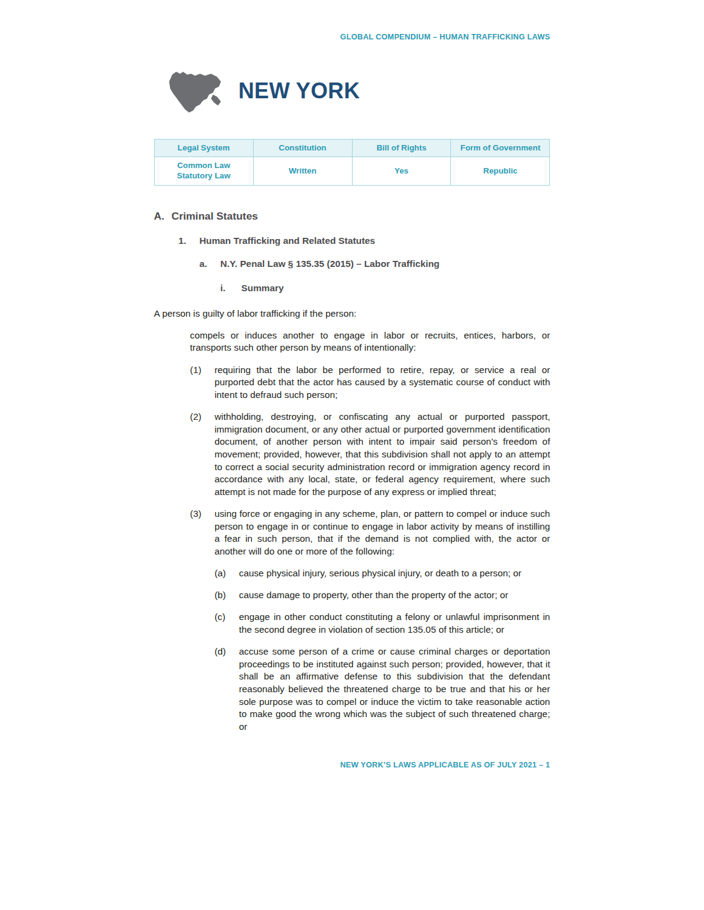Global Compendium – Human Trafficking Laws
NEW YORK
| Legal System | Constitution | Bill of Rights | Form of Government |
| --- | --- | --- | --- |
| Common Law Statutory Law | Written | Yes | Republic |
A. Criminal Statutes
1. Human Trafficking and Related Statutes
a. N.Y. Penal Law § 135.35 (2015) – Labor Trafficking
i. Summary
A person is guilty of labor trafficking if the person:
compels or induces another to engage in labor or recruits, entices, harbors, or transports such other person by means of intentionally:
(1) requiring that the labor be performed to retire, repay, or service a real or purported debt that the actor has caused by a systematic course of conduct with intent to defraud such person;
(2) withholding, destroying, or confiscating any actual or purported passport, immigration document, or any other actual or purported government identification document, of another person with intent to impair said person’s freedom of movement; provided, however, that this subdivision shall not apply to an attempt to correct a social security administration record or immigration agency record in accordance with any local, state, or federal agency requirement, where such attempt is not made for the purpose of any express or implied threat;
(3) using force or engaging in any scheme, plan, or pattern to compel or induce such person to engage in or continue to engage in labor activity by means of instilling a fear in such person, that if the demand is not complied with, the actor or another will do one or more of the following:
(a) cause physical injury, serious physical injury, or death to a person; or
(b) cause damage to property, other than the property of the actor; or
(c) engage in other conduct constituting a felony or unlawful imprisonment in the second degree in violation of section 135.05 of this article; or
(d) accuse some person of a crime or cause criminal charges or deportation proceedings to be instituted against such person; provided, however, that it shall be an affirmative defense to this subdivision that the defendant reasonably believed the threatened charge to be true and that his or her sole purpose was to compel or induce the victim to take reasonable action to make good the wrong which was the subject of such threatened charge; or
New York’s Laws Applicable as of July 2021 – 1